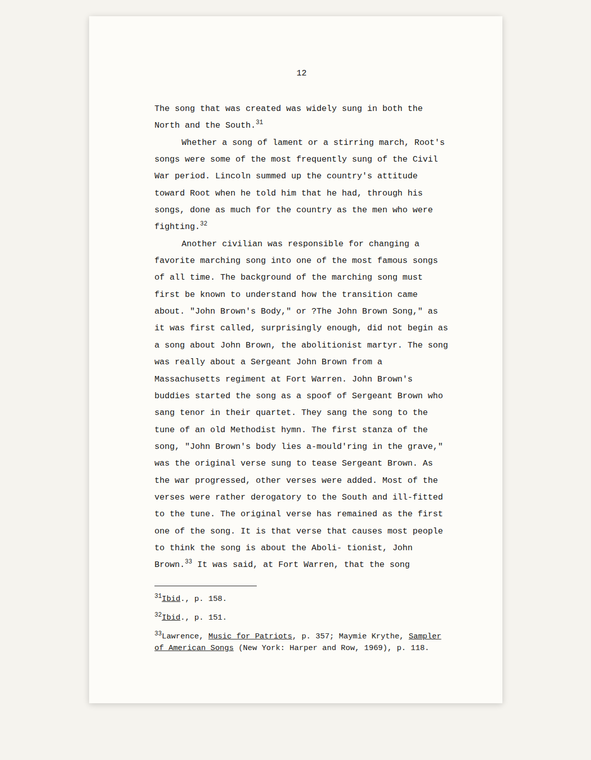12
The song that was created was widely sung in both the North and the South.31
Whether a song of lament or a stirring march, Root's songs were some of the most frequently sung of the Civil War period. Lincoln summed up the country's attitude toward Root when he told him that he had, through his songs, done as much for the country as the men who were fighting.32
Another civilian was responsible for changing a favorite marching song into one of the most famous songs of all time. The background of the marching song must first be known to understand how the transition came about. "John Brown's Body," or ?The John Brown Song," as it was first called, surprisingly enough, did not begin as a song about John Brown, the abolitionist martyr. The song was really about a Sergeant John Brown from a Massachusetts regiment at Fort Warren. John Brown's buddies started the song as a spoof of Sergeant Brown who sang tenor in their quartet. They sang the song to the tune of an old Methodist hymn. The first stanza of the song, "John Brown's body lies a-mould'ring in the grave," was the original verse sung to tease Sergeant Brown. As the war progressed, other verses were added. Most of the verses were rather derogatory to the South and ill-fitted to the tune. The original verse has remained as the first one of the song. It is that verse that causes most people to think the song is about the Aboli- tionist, John Brown.33 It was said, at Fort Warren, that the song
31 Ibid., p. 158.
32 Ibid., p. 151.
33 Lawrence, Music for Patriots, p. 357; Maymie Krythe, Sampler of American Songs (New York: Harper and Row, 1969), p. 118.